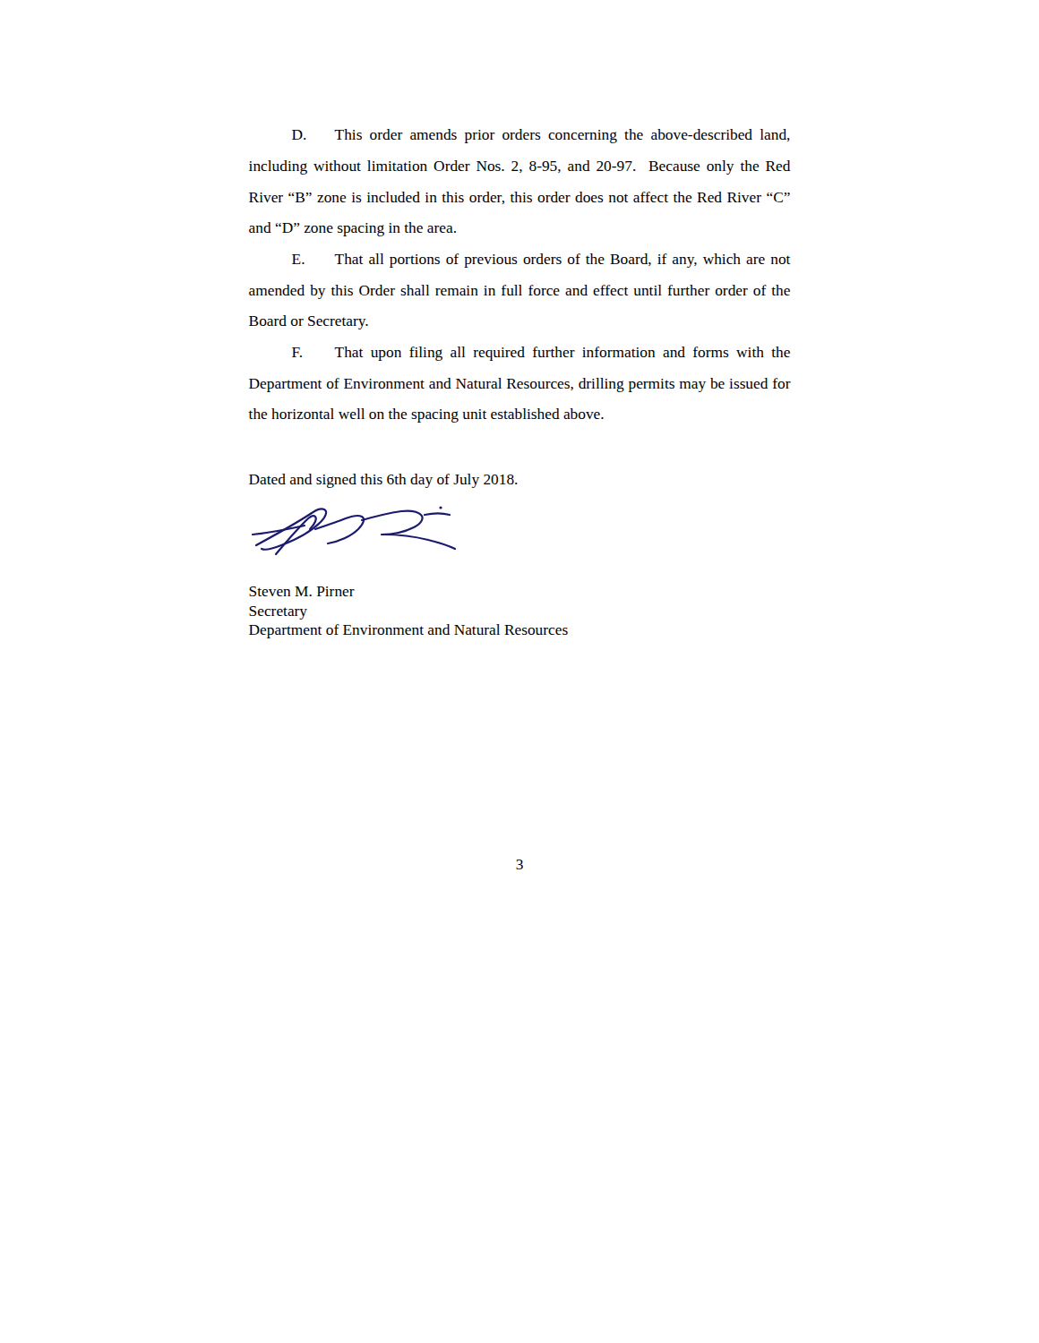D. This order amends prior orders concerning the above-described land, including without limitation Order Nos. 2, 8-95, and 20-97. Because only the Red River “B” zone is included in this order, this order does not affect the Red River “C” and “D” zone spacing in the area.
E. That all portions of previous orders of the Board, if any, which are not amended by this Order shall remain in full force and effect until further order of the Board or Secretary.
F. That upon filing all required further information and forms with the Department of Environment and Natural Resources, drilling permits may be issued for the horizontal well on the spacing unit established above.
Dated and signed this 6th day of July 2018.
Steven M. Pirner
Secretary
Department of Environment and Natural Resources
3